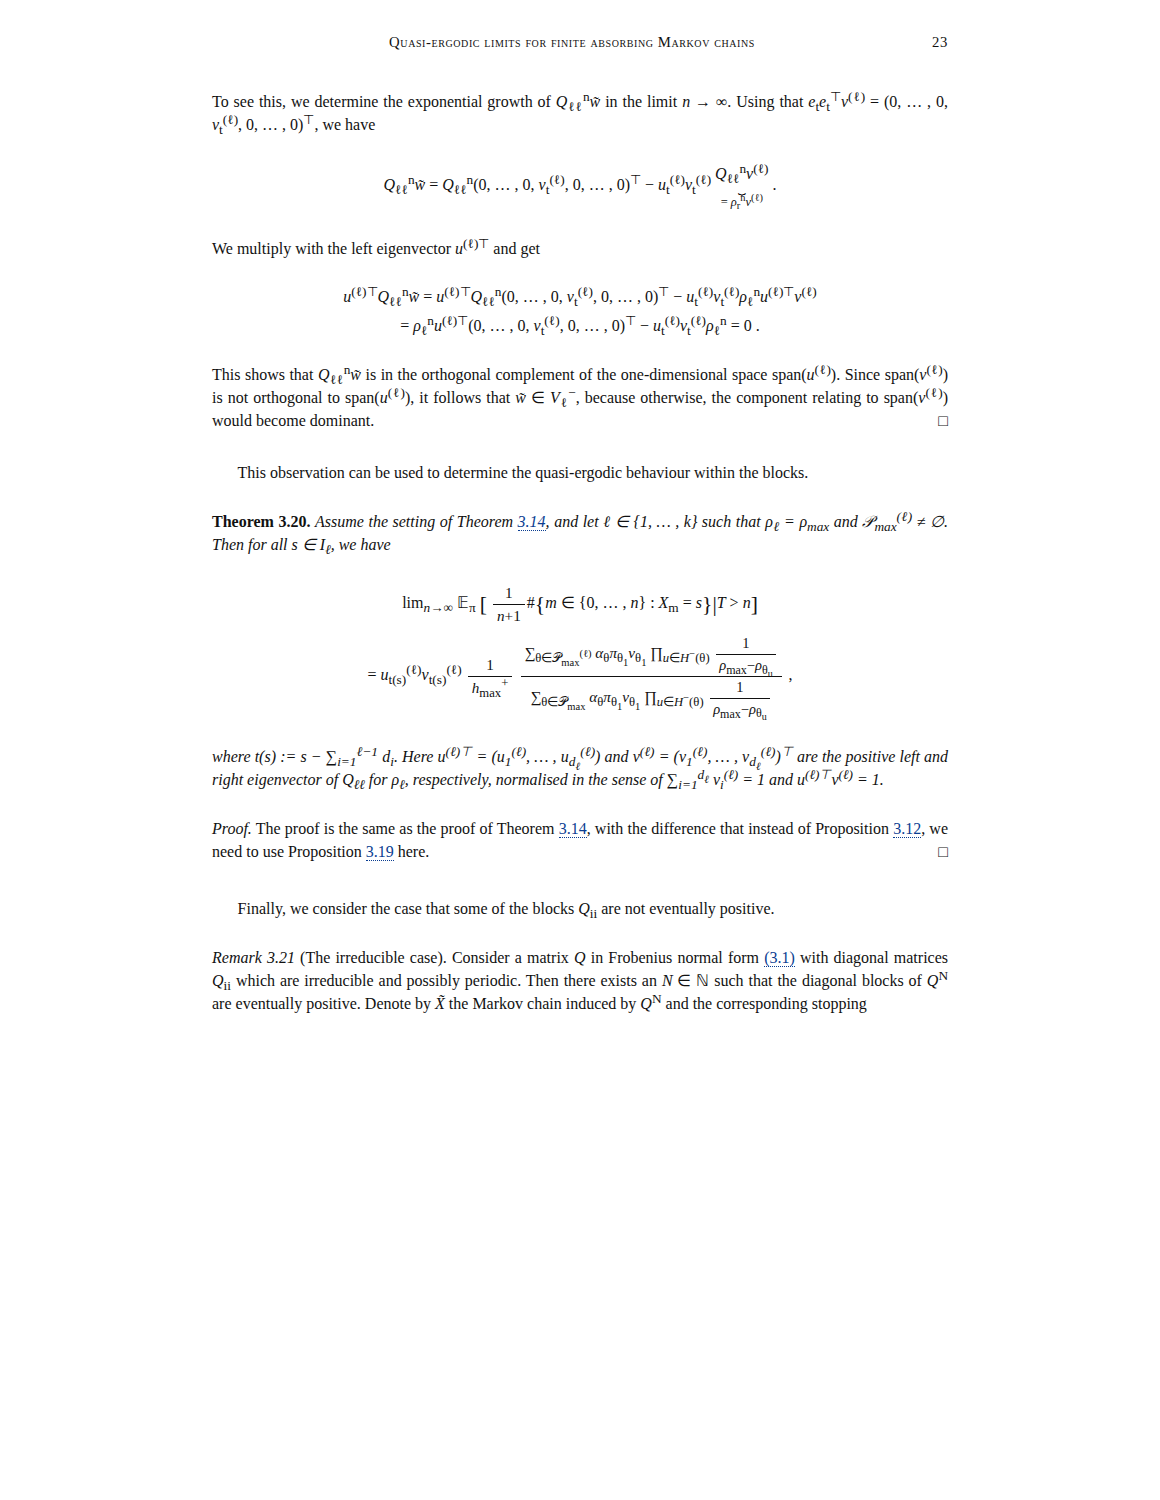Quasi-ergodic limits for finite absorbing Markov chains 23
To see this, we determine the exponential growth of Qℓℓnw̃ in the limit n → ∞. Using that etet⊤v(ℓ) = (0, … , 0, vt(ℓ), 0, … , 0)⊤, we have
Qℓℓnw̃ = Qℓℓn(0, … , 0, vt(ℓ), 0, … , 0)⊤ − ut(ℓ)vt(ℓ) Qℓℓnv(ℓ) ⏟ = ρrnv(ℓ) .
We multiply with the left eigenvector u(ℓ)⊤ and get
u(ℓ)⊤Qℓℓnw̃ = u(ℓ)⊤Qℓℓn(0, … , 0, vt(ℓ), 0, … , 0)⊤ − ut(ℓ)vt(ℓ)ρℓnu(ℓ)⊤v(ℓ)
= ρℓnu(ℓ)⊤(0, … , 0, vt(ℓ), 0, … , 0)⊤ − ut(ℓ)vt(ℓ)ρℓn = 0 .
This shows that Qℓℓnw̃ is in the orthogonal complement of the one-dimensional space span(u(ℓ)). Since span(v(ℓ)) is not orthogonal to span(u(ℓ)), it follows that w̃ ∈ Vℓ−, because otherwise, the component relating to span(v(ℓ)) would become dominant. □
This observation can be used to determine the quasi-ergodic behaviour within the blocks.
Theorem 3.20. Assume the setting of Theorem 3.14, and let ℓ ∈ {1, … , k} such that ρℓ = ρmax and 𝒫max(ℓ) ≠ ∅. Then for all s ∈ Iℓ, we have
limn→∞ 𝔼π [ 1 n+1#{m ∈ {0, … , n} : Xm = s}|T > n]
= ut(s)(ℓ)vt(s)(ℓ) 1 hmax+ ∑θ∈𝒫max(ℓ) αθπθ1vθ1 ∏u∈H−(θ) 1 ρmax−ρθu ∑θ∈𝒫max αθπθ1vθ1 ∏u∈H−(θ) 1 ρmax−ρθu ,
where t(s) := s − ∑i=1ℓ−1 di. Here u(ℓ)⊤ = (u1(ℓ), … , udℓ(ℓ)) and v(ℓ) = (v1(ℓ), … , vdℓ(ℓ))⊤ are the positive left and right eigenvector of Qℓℓ for ρℓ, respectively, normalised in the sense of ∑i=1dℓ vi(ℓ) = 1 and u(ℓ)⊤v(ℓ) = 1.
Proof. The proof is the same as the proof of Theorem 3.14, with the difference that instead of Proposition 3.12, we need to use Proposition 3.19 here. □
Finally, we consider the case that some of the blocks Qii are not eventually positive.
Remark 3.21 (The irreducible case). Consider a matrix Q in Frobenius normal form (3.1) with diagonal matrices Qii which are irreducible and possibly periodic. Then there exists an N ∈ ℕ such that the diagonal blocks of QN are eventually positive. Denote by X̃ the Markov chain induced by QN and the corresponding stopping